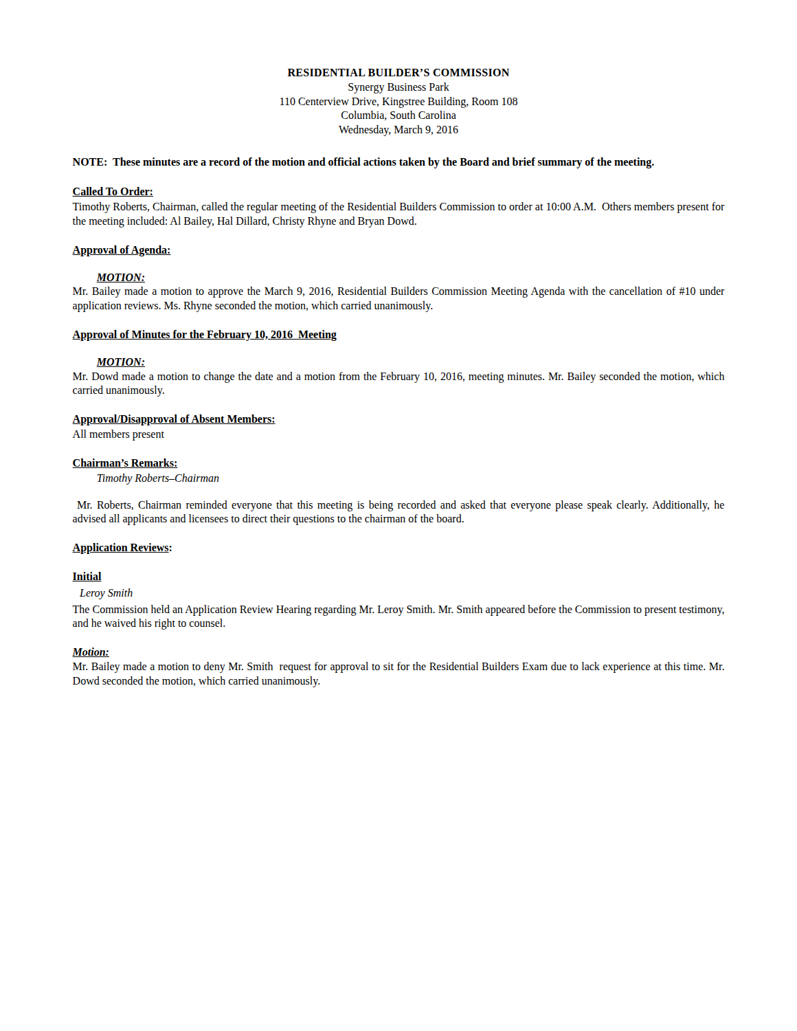RESIDENTIAL BUILDER’S COMMISSION
Synergy Business Park
110 Centerview Drive, Kingstree Building, Room 108
Columbia, South Carolina
Wednesday, March 9, 2016
NOTE: These minutes are a record of the motion and official actions taken by the Board and brief summary of the meeting.
Called To Order:
Timothy Roberts, Chairman, called the regular meeting of the Residential Builders Commission to order at 10:00 A.M. Others members present for the meeting included: Al Bailey, Hal Dillard, Christy Rhyne and Bryan Dowd.
Approval of Agenda:
MOTION:
Mr. Bailey made a motion to approve the March 9, 2016, Residential Builders Commission Meeting Agenda with the cancellation of #10 under application reviews. Ms. Rhyne seconded the motion, which carried unanimously.
Approval of Minutes for the February 10, 2016 Meeting
MOTION:
Mr. Dowd made a motion to change the date and a motion from the February 10, 2016, meeting minutes. Mr. Bailey seconded the motion, which carried unanimously.
Approval/Disapproval of Absent Members:
All members present
Chairman’s Remarks:
Timothy Roberts–Chairman
Mr. Roberts, Chairman reminded everyone that this meeting is being recorded and asked that everyone please speak clearly. Additionally, he advised all applicants and licensees to direct their questions to the chairman of the board.
Application Reviews:
Initial
Leroy Smith
The Commission held an Application Review Hearing regarding Mr. Leroy Smith. Mr. Smith appeared before the Commission to present testimony, and he waived his right to counsel.
Motion:
Mr. Bailey made a motion to deny Mr. Smith request for approval to sit for the Residential Builders Exam due to lack experience at this time. Mr. Dowd seconded the motion, which carried unanimously.